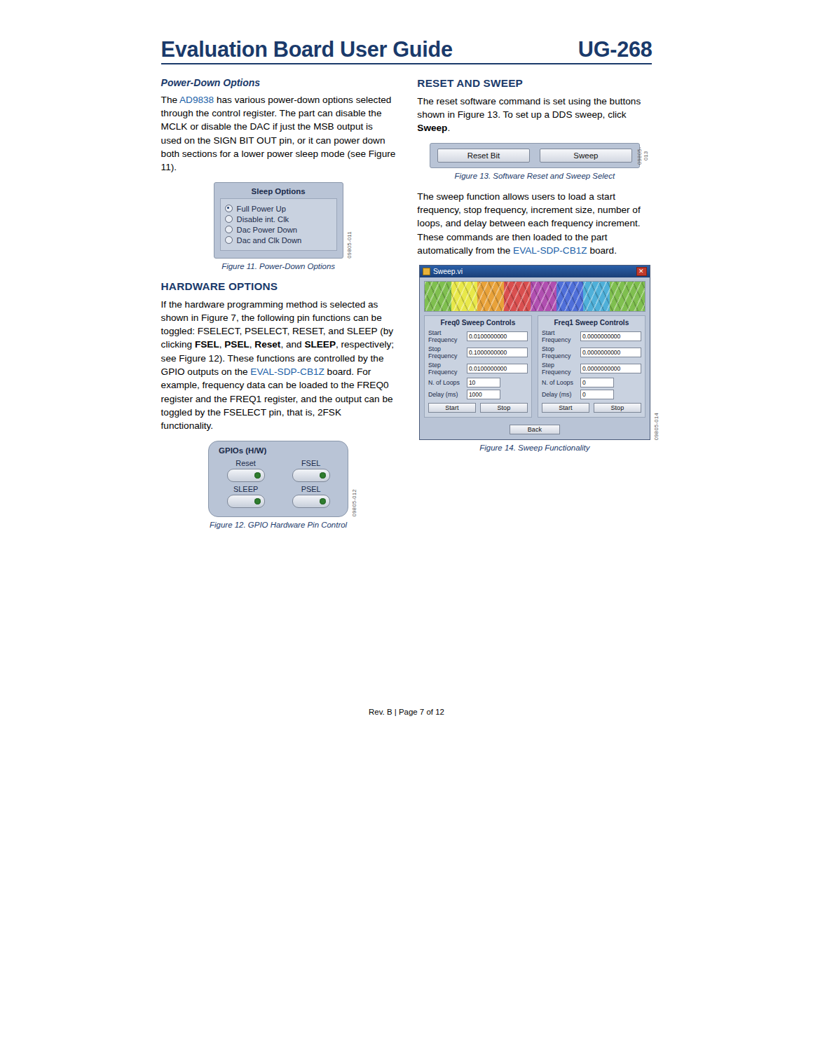Evaluation Board User Guide
UG-268
Power-Down Options
The AD9838 has various power-down options selected through the control register. The part can disable the MCLK or disable the DAC if just the MSB output is used on the SIGN BIT OUT pin, or it can power down both sections for a lower power sleep mode (see Figure 11).
Sleep Options
Full Power Up
Disable int. Clk
Dac Power Down
Dac and Clk Down
09805-011
Figure 11. Power-Down Options
HARDWARE OPTIONS
If the hardware programming method is selected as shown in Figure 7, the following pin functions can be toggled: FSELECT, PSELECT, RESET, and SLEEP (by clicking FSEL, PSEL, Reset, and SLEEP, respectively; see Figure 12). These functions are controlled by the GPIO outputs on the EVAL-SDP-CB1Z board. For example, frequency data can be loaded to the FREQ0 register and the FREQ1 register, and the output can be toggled by the FSELECT pin, that is, 2FSK functionality.
GPIOs (H/W)
Reset
FSEL
SLEEP
PSEL
09805-012
Figure 12. GPIO Hardware Pin Control
RESET AND SWEEP
The reset software command is set using the buttons shown in Figure 13. To set up a DDS sweep, click Sweep.
Reset Bit
Sweep
09805-013
Figure 13. Software Reset and Sweep Select
The sweep function allows users to load a start frequency, stop frequency, increment size, number of loops, and delay between each frequency increment. These commands are then loaded to the part automatically from the EVAL-SDP-CB1Z board.
Sweep.vi
✕
Freq0 Sweep Controls
Start Frequency 0.0100000000
Stop Frequency 0.1000000000
Step Frequency 0.0100000000
N. of Loops 10
Delay (ms) 1000
Start
Stop
Freq1 Sweep Controls
Start Frequency 0.0000000000
Stop Frequency 0.0000000000
Step Frequency 0.0000000000
N. of Loops 0
Delay (ms) 0
Start
Stop
Back
09805-014
Figure 14. Sweep Functionality
Rev. B | Page 7 of 12